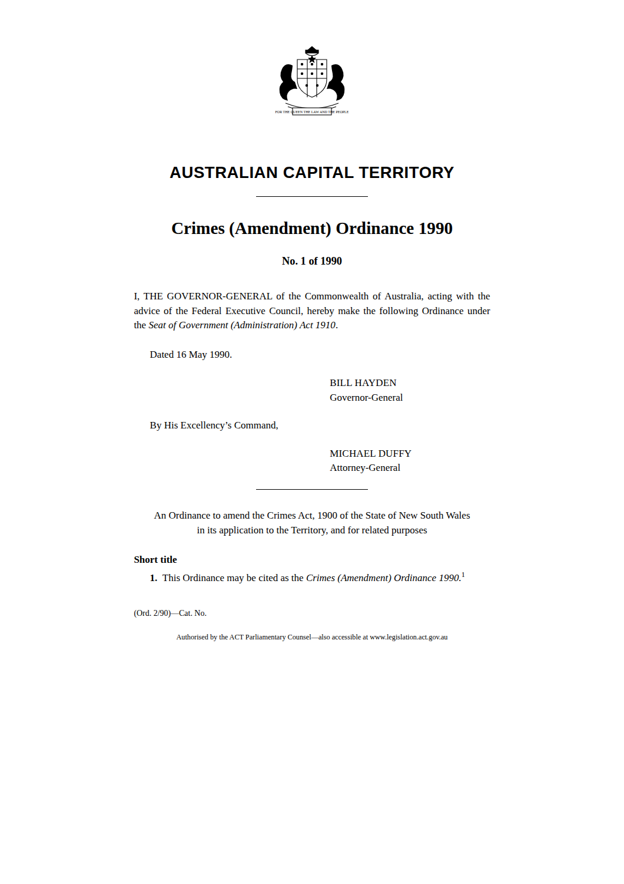FOR THE QUEEN THE LAW AND THE PEOPLE
AUSTRALIAN CAPITAL TERRITORY
Crimes (Amendment) Ordinance 1990
No. 1 of 1990
I, THE GOVERNOR-GENERAL of the Commonwealth of Australia, acting with the advice of the Federal Executive Council, hereby make the following Ordinance under the Seat of Government (Administration) Act 1910.
Dated 16 May 1990.
BILL HAYDEN Governor-General
By His Excellency’s Command,
MICHAEL DUFFY Attorney-General
An Ordinance to amend the Crimes Act, 1900 of the State of New South Wales in its application to the Territory, and for related purposes
Short title
1. This Ordinance may be cited as the Crimes (Amendment) Ordinance 1990.1
(Ord. 2/90)—Cat. No.
Authorised by the ACT Parliamentary Counsel—also accessible at www.legislation.act.gov.au